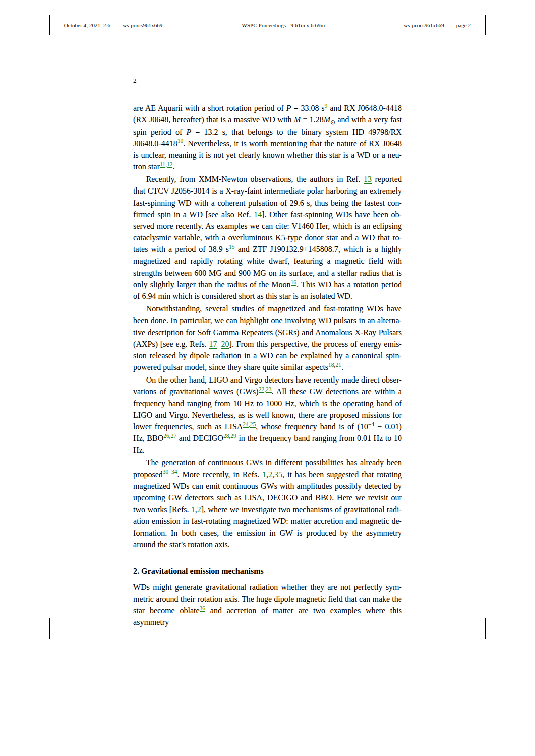October 4, 2021 2:6 ws-procs961x669 WSPC Proceedings - 9.61in x 6.69in ws-procs961x669 page 2
2
are AE Aquarii with a short rotation period of P = 33.08 s9 and RX J0648.0-4418 (RX J0648, hereafter) that is a massive WD with M = 1.28M⊙ and with a very fast spin period of P = 13.2 s, that belongs to the binary system HD 49798/RX J0648.0-441810. Nevertheless, it is worth mentioning that the nature of RX J0648 is unclear, meaning it is not yet clearly known whether this star is a WD or a neutron star11,12.
Recently, from XMM-Newton observations, the authors in Ref. 13 reported that CTCV J2056-3014 is a X-ray-faint intermediate polar harboring an extremely fast-spinning WD with a coherent pulsation of 29.6 s, thus being the fastest confirmed spin in a WD [see also Ref. 14]. Other fast-spinning WDs have been observed more recently. As examples we can cite: V1460 Her, which is an eclipsing cataclysmic variable, with a overluminous K5-type donor star and a WD that rotates with a period of 38.9 s15 and ZTF J190132.9+145808.7, which is a highly magnetized and rapidly rotating white dwarf, featuring a magnetic field with strengths between 600 MG and 900 MG on its surface, and a stellar radius that is only slightly larger than the radius of the Moon16. This WD has a rotation period of 6.94 min which is considered short as this star is an isolated WD.
Notwithstanding, several studies of magnetized and fast-rotating WDs have been done. In particular, we can highlight one involving WD pulsars in an alternative description for Soft Gamma Repeaters (SGRs) and Anomalous X-Ray Pulsars (AXPs) [see e.g. Refs. 17–20]. From this perspective, the process of energy emission released by dipole radiation in a WD can be explained by a canonical spin-powered pulsar model, since they share quite similar aspects18,21.
On the other hand, LIGO and Virgo detectors have recently made direct observations of gravitational waves (GWs)22,23. All these GW detections are within a frequency band ranging from 10 Hz to 1000 Hz, which is the operating band of LIGO and Virgo. Nevertheless, as is well known, there are proposed missions for lower frequencies, such as LISA24,25, whose frequency band is of (10−4 − 0.01) Hz, BBO26,27 and DECIGO28,29 in the frequency band ranging from 0.01 Hz to 10 Hz.
The generation of continuous GWs in different possibilities has already been proposed30–34. More recently, in Refs. 1,2,35, it has been suggested that rotating magnetized WDs can emit continuous GWs with amplitudes possibly detected by upcoming GW detectors such as LISA, DECIGO and BBO. Here we revisit our two works [Refs. 1,2], where we investigate two mechanisms of gravitational radiation emission in fast-rotating magnetized WD: matter accretion and magnetic deformation. In both cases, the emission in GW is produced by the asymmetry around the star's rotation axis.
2. Gravitational emission mechanisms
WDs might generate gravitational radiation whether they are not perfectly symmetric around their rotation axis. The huge dipole magnetic field that can make the star become oblate36 and accretion of matter are two examples where this asymmetry